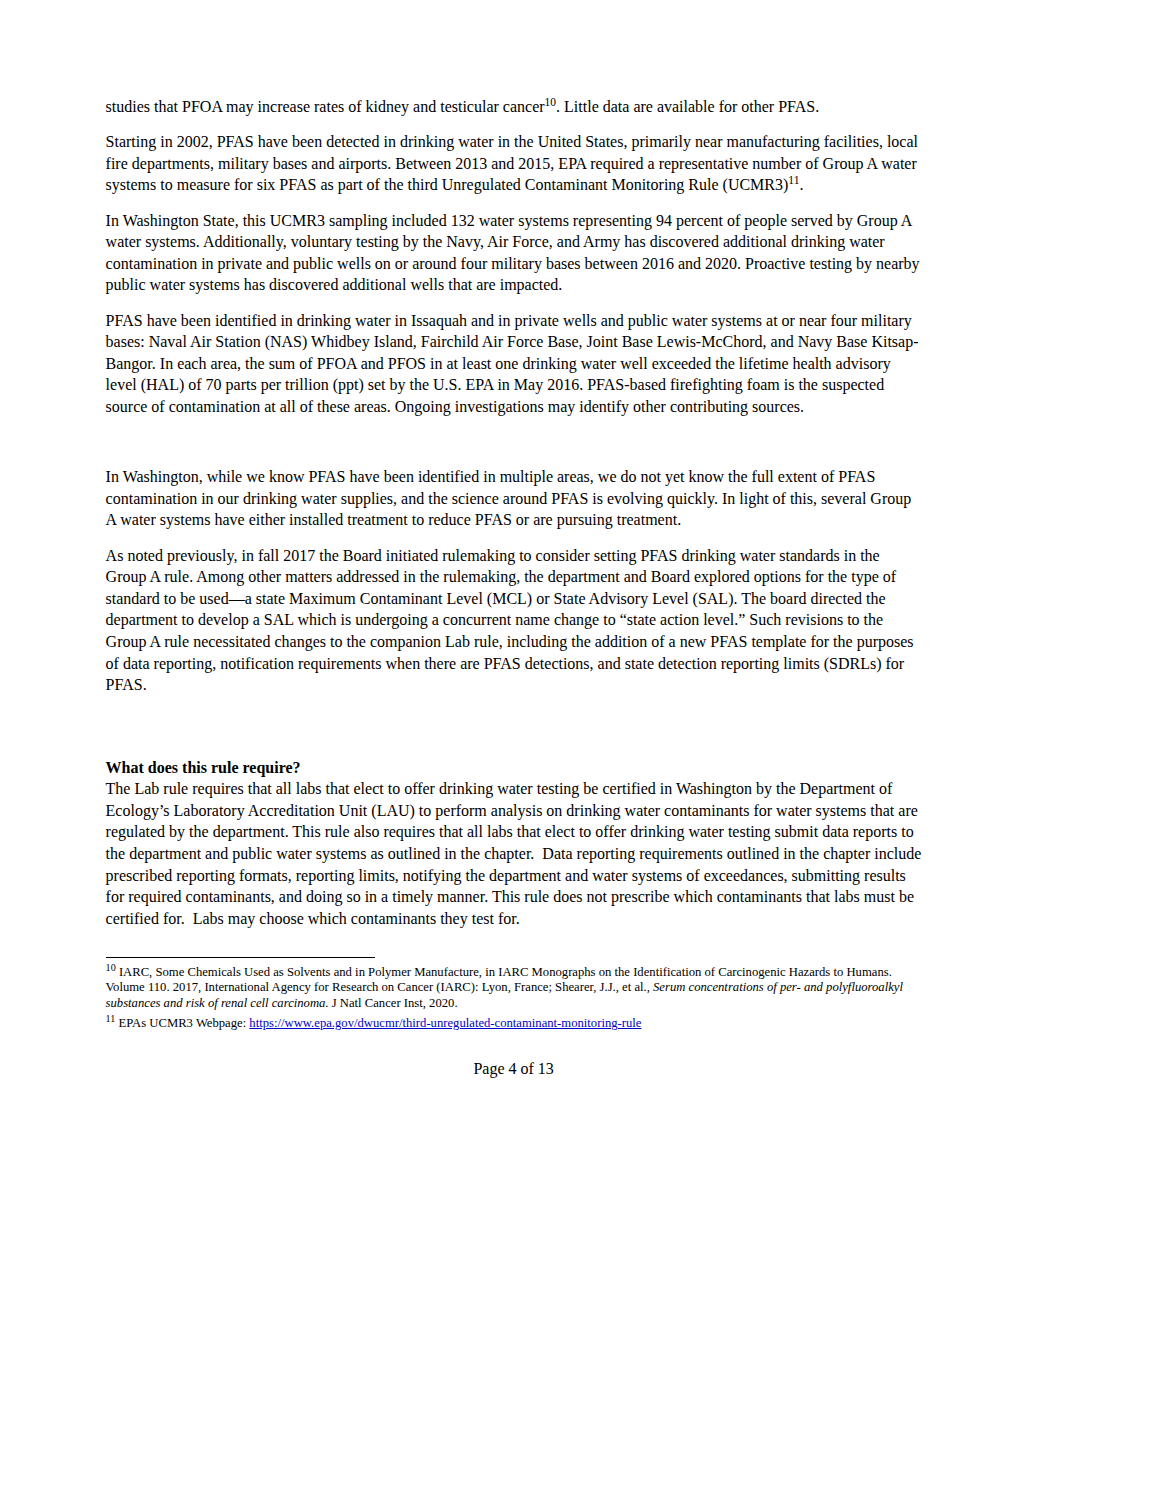studies that PFOA may increase rates of kidney and testicular cancer10. Little data are available for other PFAS.
Starting in 2002, PFAS have been detected in drinking water in the United States, primarily near manufacturing facilities, local fire departments, military bases and airports. Between 2013 and 2015, EPA required a representative number of Group A water systems to measure for six PFAS as part of the third Unregulated Contaminant Monitoring Rule (UCMR3)11.
In Washington State, this UCMR3 sampling included 132 water systems representing 94 percent of people served by Group A water systems. Additionally, voluntary testing by the Navy, Air Force, and Army has discovered additional drinking water contamination in private and public wells on or around four military bases between 2016 and 2020. Proactive testing by nearby public water systems has discovered additional wells that are impacted.
PFAS have been identified in drinking water in Issaquah and in private wells and public water systems at or near four military bases: Naval Air Station (NAS) Whidbey Island, Fairchild Air Force Base, Joint Base Lewis-McChord, and Navy Base Kitsap-Bangor. In each area, the sum of PFOA and PFOS in at least one drinking water well exceeded the lifetime health advisory level (HAL) of 70 parts per trillion (ppt) set by the U.S. EPA in May 2016. PFAS-based firefighting foam is the suspected source of contamination at all of these areas. Ongoing investigations may identify other contributing sources.
In Washington, while we know PFAS have been identified in multiple areas, we do not yet know the full extent of PFAS contamination in our drinking water supplies, and the science around PFAS is evolving quickly. In light of this, several Group A water systems have either installed treatment to reduce PFAS or are pursuing treatment.
As noted previously, in fall 2017 the Board initiated rulemaking to consider setting PFAS drinking water standards in the Group A rule. Among other matters addressed in the rulemaking, the department and Board explored options for the type of standard to be used—a state Maximum Contaminant Level (MCL) or State Advisory Level (SAL). The board directed the department to develop a SAL which is undergoing a concurrent name change to “state action level.” Such revisions to the Group A rule necessitated changes to the companion Lab rule, including the addition of a new PFAS template for the purposes of data reporting, notification requirements when there are PFAS detections, and state detection reporting limits (SDRLs) for PFAS.
What does this rule require?
The Lab rule requires that all labs that elect to offer drinking water testing be certified in Washington by the Department of Ecology’s Laboratory Accreditation Unit (LAU) to perform analysis on drinking water contaminants for water systems that are regulated by the department. This rule also requires that all labs that elect to offer drinking water testing submit data reports to the department and public water systems as outlined in the chapter. Data reporting requirements outlined in the chapter include prescribed reporting formats, reporting limits, notifying the department and water systems of exceedances, submitting results for required contaminants, and doing so in a timely manner. This rule does not prescribe which contaminants that labs must be certified for. Labs may choose which contaminants they test for.
10 IARC, Some Chemicals Used as Solvents and in Polymer Manufacture, in IARC Monographs on the Identification of Carcinogenic Hazards to Humans. Volume 110. 2017, International Agency for Research on Cancer (IARC): Lyon, France; Shearer, J.J., et al., Serum concentrations of per- and polyfluoroalkyl substances and risk of renal cell carcinoma. J Natl Cancer Inst, 2020.
11 EPAs UCMR3 Webpage: https://www.epa.gov/dwucmr/third-unregulated-contaminant-monitoring-rule
Page 4 of 13